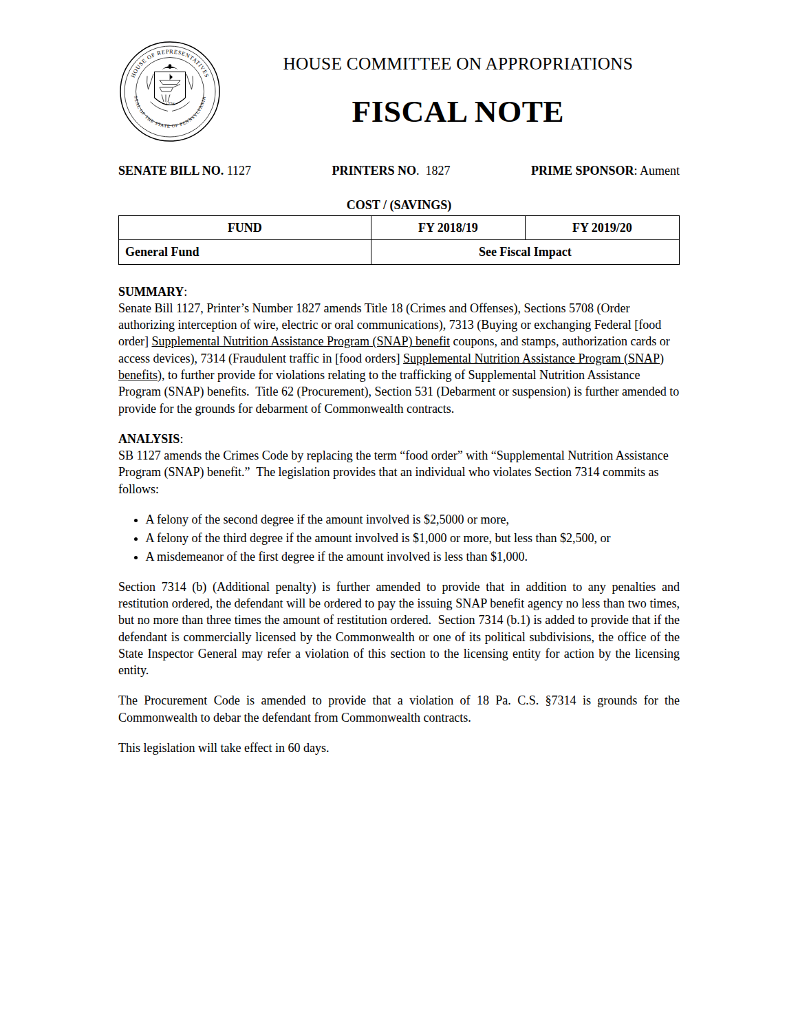Seal of the House of Representatives of Pennsylvania HOUSE OF REPRESENTATIVES SEAL OF THE STATE OF PENNSYLVANIA 1776
HOUSE COMMITTEE ON APPROPRIATIONS
FISCAL NOTE
SENATE BILL NO. 1127 PRINTERS NO. 1827 PRIME SPONSOR: Aument
COST / (SAVINGS)
| FUND | FY 2018/19 | FY 2019/20 |
| --- | --- | --- |
| General Fund | See Fiscal Impact |
SUMMARY
:
Senate Bill 1127, Printer’s Number 1827 amends Title 18 (Crimes and Offenses), Sections 5708 (Order authorizing interception of wire, electric or oral communications), 7313 (Buying or exchanging Federal [food order] Supplemental Nutrition Assistance Program (SNAP) benefit coupons, and stamps, authorization cards or access devices), 7314 (Fraudulent traffic in [food orders] Supplemental Nutrition Assistance Program (SNAP) benefits), to further provide for violations relating to the trafficking of Supplemental Nutrition Assistance Program (SNAP) benefits. Title 62 (Procurement), Section 531 (Debarment or suspension) is further amended to provide for the grounds for debarment of Commonwealth contracts.
ANALYSIS
:
SB 1127 amends the Crimes Code by replacing the term “food order” with “Supplemental Nutrition Assistance Program (SNAP) benefit.” The legislation provides that an individual who violates Section 7314 commits as follows:
A felony of the second degree if the amount involved is $2,5000 or more,
A felony of the third degree if the amount involved is $1,000 or more, but less than $2,500, or
A misdemeanor of the first degree if the amount involved is less than $1,000.
Section 7314 (b) (Additional penalty) is further amended to provide that in addition to any penalties and restitution ordered, the defendant will be ordered to pay the issuing SNAP benefit agency no less than two times, but no more than three times the amount of restitution ordered. Section 7314 (b.1) is added to provide that if the defendant is commercially licensed by the Commonwealth or one of its political subdivisions, the office of the State Inspector General may refer a violation of this section to the licensing entity for action by the licensing entity.
The Procurement Code is amended to provide that a violation of 18 Pa. C.S. §7314 is grounds for the Commonwealth to debar the defendant from Commonwealth contracts.
This legislation will take effect in 60 days.